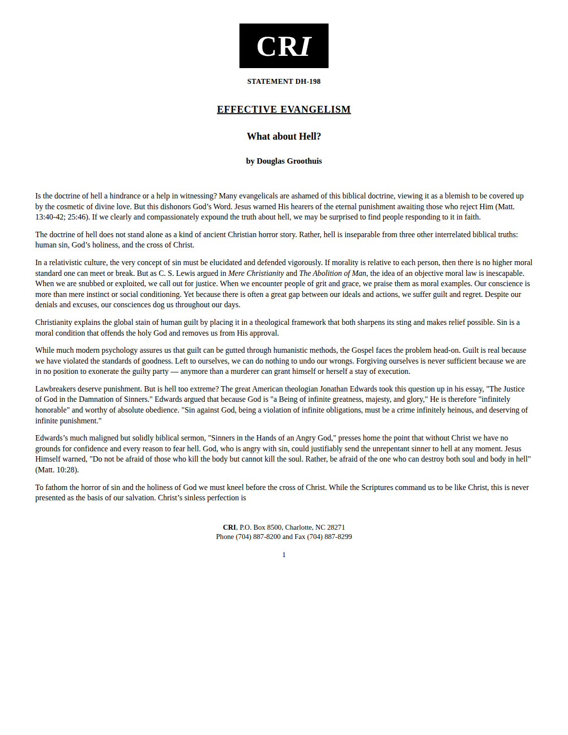CRI
STATEMENT DH-198
EFFECTIVE EVANGELISM
What about Hell?
by Douglas Groothuis
Is the doctrine of hell a hindrance or a help in witnessing? Many evangelicals are ashamed of this biblical doctrine, viewing it as a blemish to be covered up by the cosmetic of divine love. But this dishonors God’s Word. Jesus warned His hearers of the eternal punishment awaiting those who reject Him (Matt. 13:40-42; 25:46). If we clearly and compassionately expound the truth about hell, we may be surprised to find people responding to it in faith.
The doctrine of hell does not stand alone as a kind of ancient Christian horror story. Rather, hell is inseparable from three other interrelated biblical truths: human sin, God’s holiness, and the cross of Christ.
In a relativistic culture, the very concept of sin must be elucidated and defended vigorously. If morality is relative to each person, then there is no higher moral standard one can meet or break. But as C. S. Lewis argued in Mere Christianity and The Abolition of Man, the idea of an objective moral law is inescapable. When we are snubbed or exploited, we call out for justice. When we encounter people of grit and grace, we praise them as moral examples. Our conscience is more than mere instinct or social conditioning. Yet because there is often a great gap between our ideals and actions, we suffer guilt and regret. Despite our denials and excuses, our consciences dog us throughout our days.
Christianity explains the global stain of human guilt by placing it in a theological framework that both sharpens its sting and makes relief possible. Sin is a moral condition that offends the holy God and removes us from His approval.
While much modern psychology assures us that guilt can be gutted through humanistic methods, the Gospel faces the problem head-on. Guilt is real because we have violated the standards of goodness. Left to ourselves, we can do nothing to undo our wrongs. Forgiving ourselves is never sufficient because we are in no position to exonerate the guilty party — anymore than a murderer can grant himself or herself a stay of execution.
Lawbreakers deserve punishment. But is hell too extreme? The great American theologian Jonathan Edwards took this question up in his essay, "The Justice of God in the Damnation of Sinners." Edwards argued that because God is "a Being of infinite greatness, majesty, and glory," He is therefore "infinitely honorable" and worthy of absolute obedience. "Sin against God, being a violation of infinite obligations, must be a crime infinitely heinous, and deserving of infinite punishment."
Edwards’s much maligned but solidly biblical sermon, "Sinners in the Hands of an Angry God," presses home the point that without Christ we have no grounds for confidence and every reason to fear hell. God, who is angry with sin, could justifiably send the unrepentant sinner to hell at any moment. Jesus Himself warned, "Do not be afraid of those who kill the body but cannot kill the soul. Rather, be afraid of the one who can destroy both soul and body in hell" (Matt. 10:28).
To fathom the horror of sin and the holiness of God we must kneel before the cross of Christ. While the Scriptures command us to be like Christ, this is never presented as the basis of our salvation. Christ’s sinless perfection is
CRI, P.O. Box 8500, Charlotte, NC 28271
Phone (704) 887-8200 and Fax (704) 887-8299
1